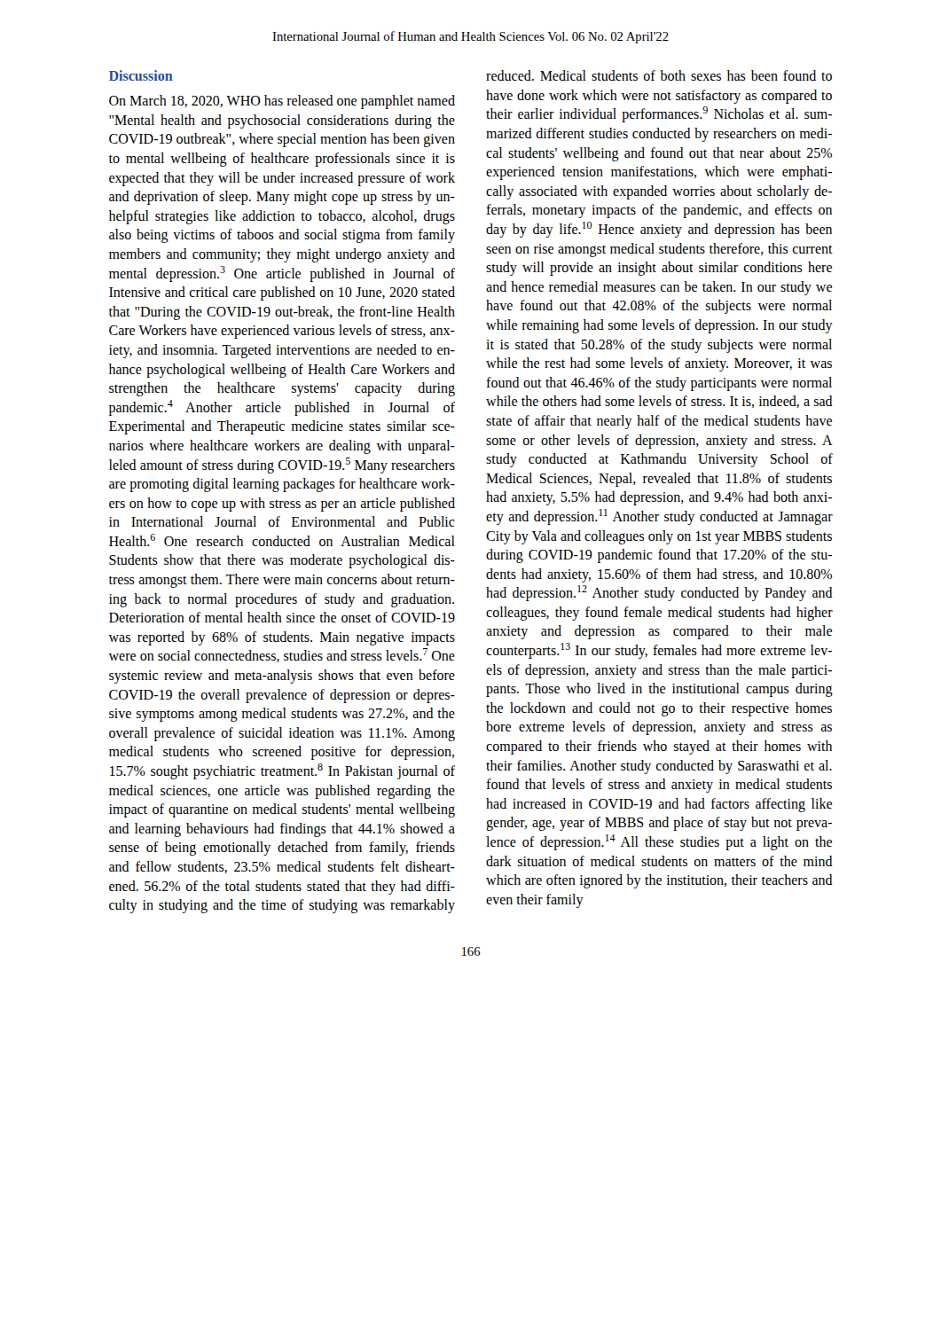International Journal of Human and Health Sciences Vol. 06 No. 02 April'22
Discussion
On March 18, 2020, WHO has released one pamphlet named "Mental health and psychosocial considerations during the COVID-19 outbreak", where special mention has been given to mental wellbeing of healthcare professionals since it is expected that they will be under increased pressure of work and deprivation of sleep. Many might cope up stress by unhelpful strategies like addiction to tobacco, alcohol, drugs also being victims of taboos and social stigma from family members and community; they might undergo anxiety and mental depression.3 One article published in Journal of Intensive and critical care published on 10 June, 2020 stated that "During the COVID-19 out-break, the front-line Health Care Workers have experienced various levels of stress, anxiety, and insomnia. Targeted interventions are needed to enhance psychological wellbeing of Health Care Workers and strengthen the healthcare systems' capacity during pandemic.4 Another article published in Journal of Experimental and Therapeutic medicine states similar scenarios where healthcare workers are dealing with unparalleled amount of stress during COVID-19.5 Many researchers are promoting digital learning packages for healthcare workers on how to cope up with stress as per an article published in International Journal of Environmental and Public Health.6 One research conducted on Australian Medical Students show that there was moderate psychological distress amongst them. There were main concerns about returning back to normal procedures of study and graduation. Deterioration of mental health since the onset of COVID-19 was reported by 68% of students. Main negative impacts were on social connectedness, studies and stress levels.7 One systemic review and meta-analysis shows that even before COVID-19 the overall prevalence of depression or depressive symptoms among medical students was 27.2%, and the overall prevalence of suicidal ideation was 11.1%. Among medical students who screened positive for depression, 15.7% sought psychiatric treatment.8 In Pakistan journal of medical sciences, one article was published regarding the impact of quarantine on medical students' mental wellbeing and learning behaviours had findings that 44.1% showed a sense of being emotionally detached from family, friends and fellow students, 23.5% medical students felt disheartened. 56.2% of the total students stated that they had difficulty in studying and the time of studying was remarkably reduced. Medical students of both sexes has been found to have done work which were not satisfactory as compared to their earlier individual performances.9 Nicholas et al. summarized different studies conducted by researchers on medical students' wellbeing and found out that near about 25% experienced tension manifestations, which were emphatically associated with expanded worries about scholarly deferrals, monetary impacts of the pandemic, and effects on day by day life.10 Hence anxiety and depression has been seen on rise amongst medical students therefore, this current study will provide an insight about similar conditions here and hence remedial measures can be taken. In our study we have found out that 42.08% of the subjects were normal while remaining had some levels of depression. In our study it is stated that 50.28% of the study subjects were normal while the rest had some levels of anxiety. Moreover, it was found out that 46.46% of the study participants were normal while the others had some levels of stress. It is, indeed, a sad state of affair that nearly half of the medical students have some or other levels of depression, anxiety and stress. A study conducted at Kathmandu University School of Medical Sciences, Nepal, revealed that 11.8% of students had anxiety, 5.5% had depression, and 9.4% had both anxiety and depression.11 Another study conducted at Jamnagar City by Vala and colleagues only on 1st year MBBS students during COVID-19 pandemic found that 17.20% of the students had anxiety, 15.60% of them had stress, and 10.80% had depression.12 Another study conducted by Pandey and colleagues, they found female medical students had higher anxiety and depression as compared to their male counterparts.13 In our study, females had more extreme levels of depression, anxiety and stress than the male participants. Those who lived in the institutional campus during the lockdown and could not go to their respective homes bore extreme levels of depression, anxiety and stress as compared to their friends who stayed at their homes with their families. Another study conducted by Saraswathi et al. found that levels of stress and anxiety in medical students had increased in COVID-19 and had factors affecting like gender, age, year of MBBS and place of stay but not prevalence of depression.14 All these studies put a light on the dark situation of medical students on matters of the mind which are often ignored by the institution, their teachers and even their family
166